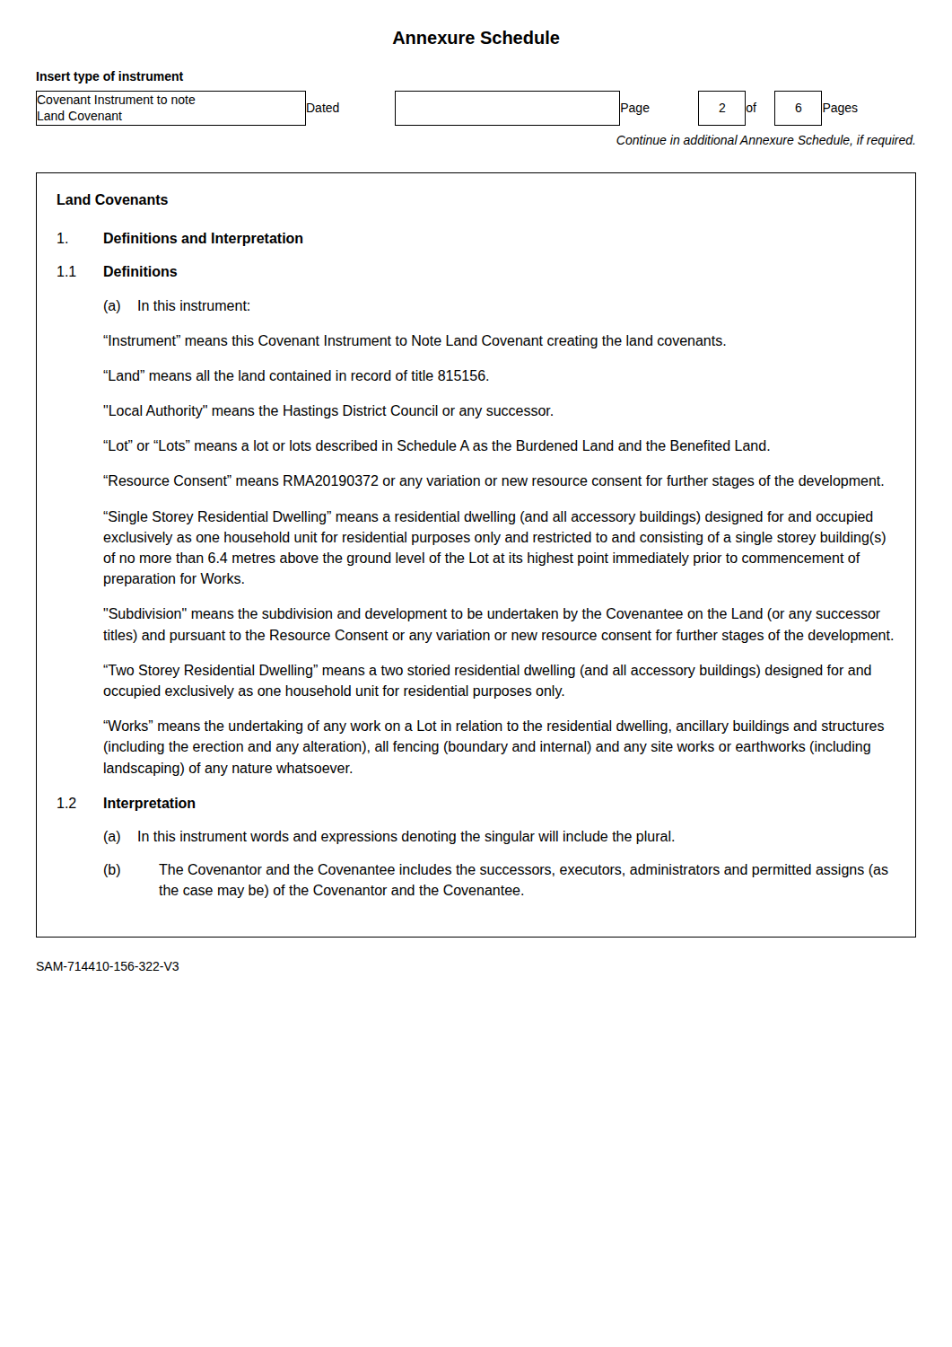Annexure Schedule
Insert type of instrument
| Covenant Instrument to note Land Covenant | Dated | | Page | 2 | of | 6 | Pages |
Continue in additional Annexure Schedule, if required.
Land Covenants
1.
Definitions and Interpretation
1.1
Definitions
(a)
In this instrument:
“Instrument” means this Covenant Instrument to Note Land Covenant creating the land covenants.
“Land” means all the land contained in record of title 815156.
"Local Authority" means the Hastings District Council or any successor.
“Lot” or “Lots” means a lot or lots described in Schedule A as the Burdened Land and the Benefited Land.
“Resource Consent” means RMA20190372 or any variation or new resource consent for further stages of the development.
“Single Storey Residential Dwelling” means a residential dwelling (and all accessory buildings) designed for and occupied exclusively as one household unit for residential purposes only and restricted to and consisting of a single storey building(s) of no more than 6.4 metres above the ground level of the Lot at its highest point immediately prior to commencement of preparation for Works.
"Subdivision" means the subdivision and development to be undertaken by the Covenantee on the Land (or any successor titles) and pursuant to the Resource Consent or any variation or new resource consent for further stages of the development.
“Two Storey Residential Dwelling” means a two storied residential dwelling (and all accessory buildings) designed for and occupied exclusively as one household unit for residential purposes only.
“Works” means the undertaking of any work on a Lot in relation to the residential dwelling, ancillary buildings and structures (including the erection and any alteration), all fencing (boundary and internal) and any site works or earthworks (including landscaping) of any nature whatsoever.
1.2
Interpretation
(a)
In this instrument words and expressions denoting the singular will include the plural.
(b)
The Covenantor and the Covenantee includes the successors, executors, administrators and permitted assigns (as the case may be) of the Covenantor and the Covenantee.
SAM-714410-156-322-V3